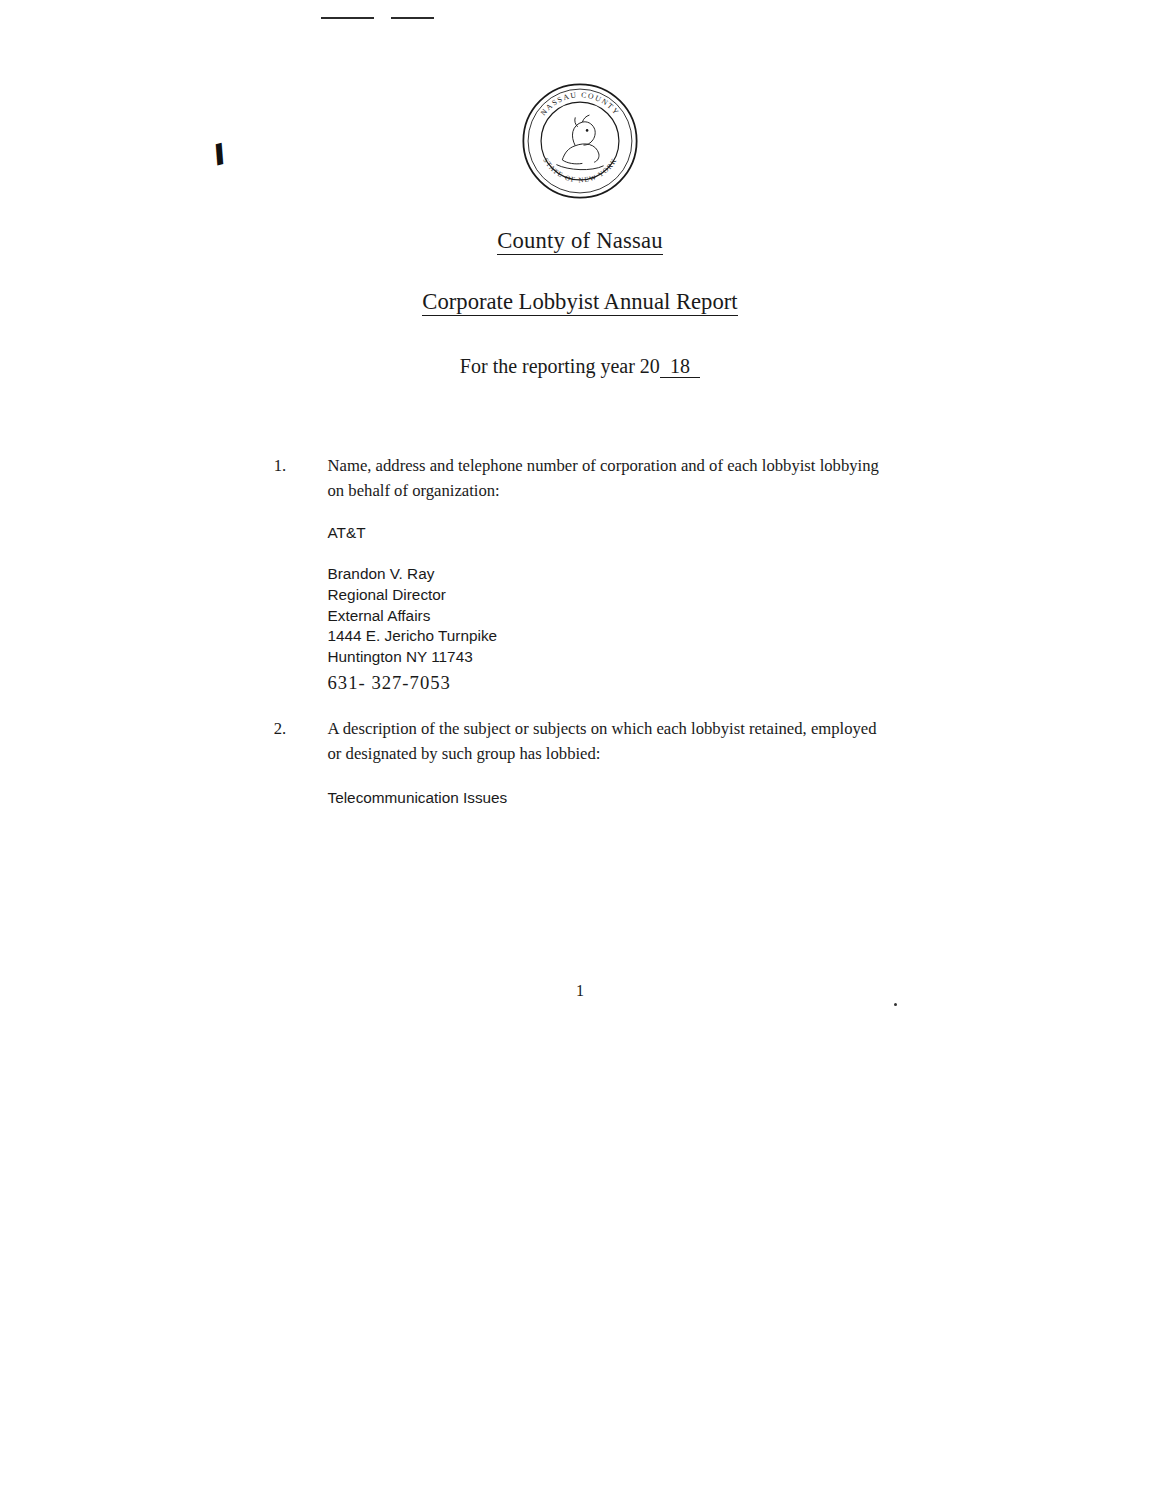▮
NASSAU COUNTY STATE OF NEW YORK
County of Nassau
Corporate Lobbyist Annual Report
For the reporting year 2018
1. Name, address and telephone number of corporation and of each lobbyist lobbying on behalf of organization:
AT&T
Brandon V. Ray
Regional Director
External Affairs
1444 E. Jericho Turnpike
Huntington NY 11743
631- 327-7053
2. A description of the subject or subjects on which each lobbyist retained, employed or designated by such group has lobbied:
Telecommunication Issues
1